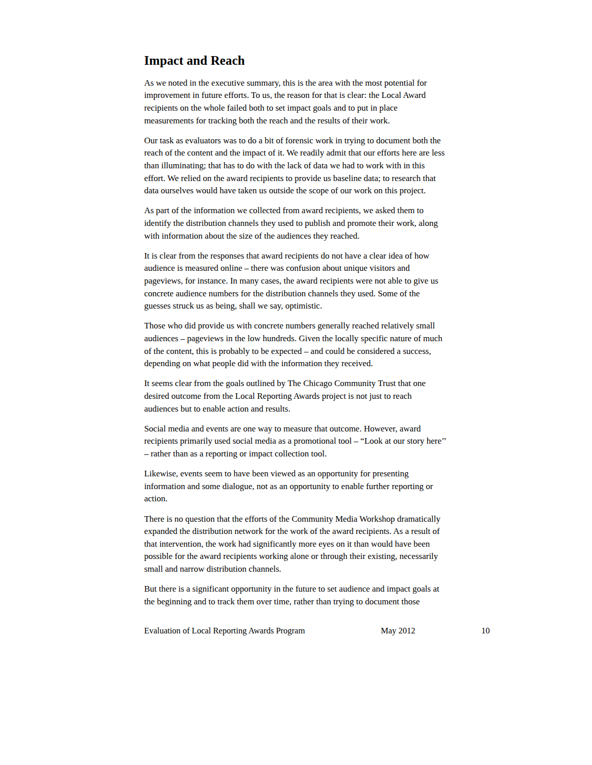Impact and Reach
As we noted in the executive summary, this is the area with the most potential for improvement in future efforts. To us, the reason for that is clear: the Local Award recipients on the whole failed both to set impact goals and to put in place measurements for tracking both the reach and the results of their work.
Our task as evaluators was to do a bit of forensic work in trying to document both the reach of the content and the impact of it. We readily admit that our efforts here are less than illuminating; that has to do with the lack of data we had to work with in this effort. We relied on the award recipients to provide us baseline data; to research that data ourselves would have taken us outside the scope of our work on this project.
As part of the information we collected from award recipients, we asked them to identify the distribution channels they used to publish and promote their work, along with information about the size of the audiences they reached.
It is clear from the responses that award recipients do not have a clear idea of how audience is measured online – there was confusion about unique visitors and pageviews, for instance. In many cases, the award recipients were not able to give us concrete audience numbers for the distribution channels they used. Some of the guesses struck us as being, shall we say, optimistic.
Those who did provide us with concrete numbers generally reached relatively small audiences – pageviews in the low hundreds. Given the locally specific nature of much of the content, this is probably to be expected – and could be considered a success, depending on what people did with the information they received.
It seems clear from the goals outlined by The Chicago Community Trust that one desired outcome from the Local Reporting Awards project is not just to reach audiences but to enable action and results.
Social media and events are one way to measure that outcome. However, award recipients primarily used social media as a promotional tool – “Look at our story here’’ – rather than as a reporting or impact collection tool.
Likewise, events seem to have been viewed as an opportunity for presenting information and some dialogue, not as an opportunity to enable further reporting or action.
There is no question that the efforts of the Community Media Workshop dramatically expanded the distribution network for the work of the award recipients. As a result of that intervention, the work had significantly more eyes on it than would have been possible for the award recipients working alone or through their existing, necessarily small and narrow distribution channels.
But there is a significant opportunity in the future to set audience and impact goals at the beginning and to track them over time, rather than trying to document those
Evaluation of Local Reporting Awards Program May 2012 10